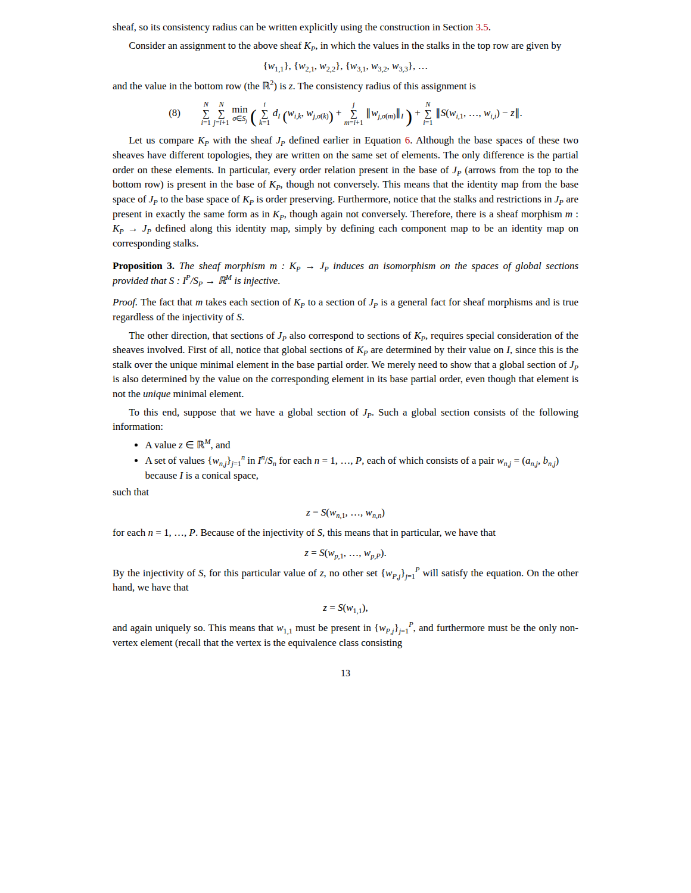sheaf, so its consistency radius can be written explicitly using the construction in Section 3.5.
Consider an assignment to the above sheaf KP, in which the values in the stalks in the top row are given by
{w1,1}, {w2,1, w2,2}, {w3,1, w3,2, w3,3}, …
and the value in the bottom row (the ℝ2) is z. The consistency radius of this assignment is
(8)
N∑i=1 N∑j=i+1 min σ∈Sj ( i∑k=1 dI (wi,k, wj,σ(k)) + j∑m=i+1 ∥wj,σ(m)∥I ) + N∑i=1 ∥S(wi,1, …, wi,i) − z∥.
Let us compare KP with the sheaf JP defined earlier in Equation 6. Although the base spaces of these two sheaves have different topologies, they are written on the same set of elements. The only difference is the partial order on these elements. In particular, every order relation present in the base of JP (arrows from the top to the bottom row) is present in the base of KP, though not conversely. This means that the identity map from the base space of JP to the base space of KP is order preserving. Furthermore, notice that the stalks and restrictions in JP are present in exactly the same form as in KP, though again not conversely. Therefore, there is a sheaf morphism m : KP → JP defined along this identity map, simply by defining each component map to be an identity map on corresponding stalks.
Proposition 3. The sheaf morphism m : KP → JP induces an isomorphism on the spaces of global sections provided that S : IP/SP → ℝM is injective.
Proof. The fact that m takes each section of KP to a section of JP is a general fact for sheaf morphisms and is true regardless of the injectivity of S.
The other direction, that sections of JP also correspond to sections of KP, requires special consideration of the sheaves involved. First of all, notice that global sections of KP are determined by their value on I, since this is the stalk over the unique minimal element in the base partial order. We merely need to show that a global section of JP is also determined by the value on the corresponding element in its base partial order, even though that element is not the unique minimal element.
To this end, suppose that we have a global section of JP. Such a global section consists of the following information:
A value z ∈ ℝM, and
A set of values {wn,j}j=1n in In/Sn for each n = 1, …, P, each of which consists of a pair wn,j = (an,j, bn,j) because I is a conical space,
such that
z = S(wn,1, …, wn,n)
for each n = 1, …, P. Because of the injectivity of S, this means that in particular, we have that
z = S(wp,1, …, wp,P).
By the injectivity of S, for this particular value of z, no other set {wP,j}j=1P will satisfy the equation. On the other hand, we have that
z = S(w1,1),
and again uniquely so. This means that w1,1 must be present in {wP,j}j=1P, and furthermore must be the only non-vertex element (recall that the vertex is the equivalence class consisting
13